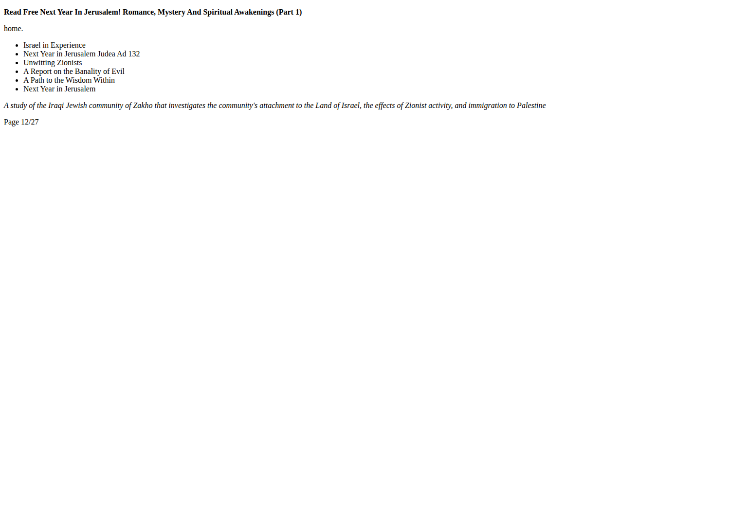Read Free Next Year In Jerusalem! Romance, Mystery And Spiritual Awakenings (Part 1)
home.
Israel in Experience
Next Year in Jerusalem Judea Ad 132
Unwitting Zionists
A Report on the Banality of Evil
A Path to the Wisdom Within
Next Year in Jerusalem
A study of the Iraqi Jewish community of Zakho that investigates the community's attachment to the Land of Israel, the effects of Zionist activity, and immigration to Palestine
Page 12/27